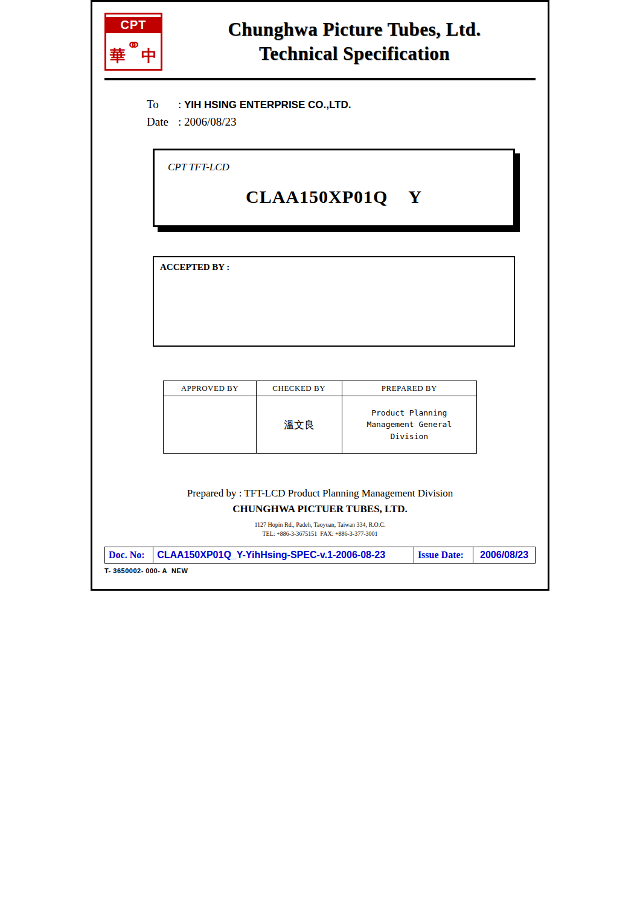CPT
⚭
華
中
Chunghwa Picture Tubes, Ltd.
Technical Specification
To: YIH HSING ENTERPRISE CO.,LTD.
Date: 2006/08/23
CPT TFT-LCD
CLAA150XP01QY
ACCEPTED BY :
| APPROVED BY | CHECKED BY | PREPARED BY |
| --- | --- | --- |
| | 溫文良 | Product Planning Management General Division |
Prepared by : TFT-LCD Product Planning Management Division
CHUNGHWA PICTUER TUBES, LTD.
1127 Hopin Rd., Padeh, Taoyuan, Taiwan 334, R.O.C.
TEL: +886-3-3675151 FAX: +886-3-377-3001
| Doc. No: | CLAA150XP01Q_Y-YihHsing-SPEC-v.1-2006-08-23 | Issue Date: | 2006/08/23 |
T- 3650002- 000- A NEW